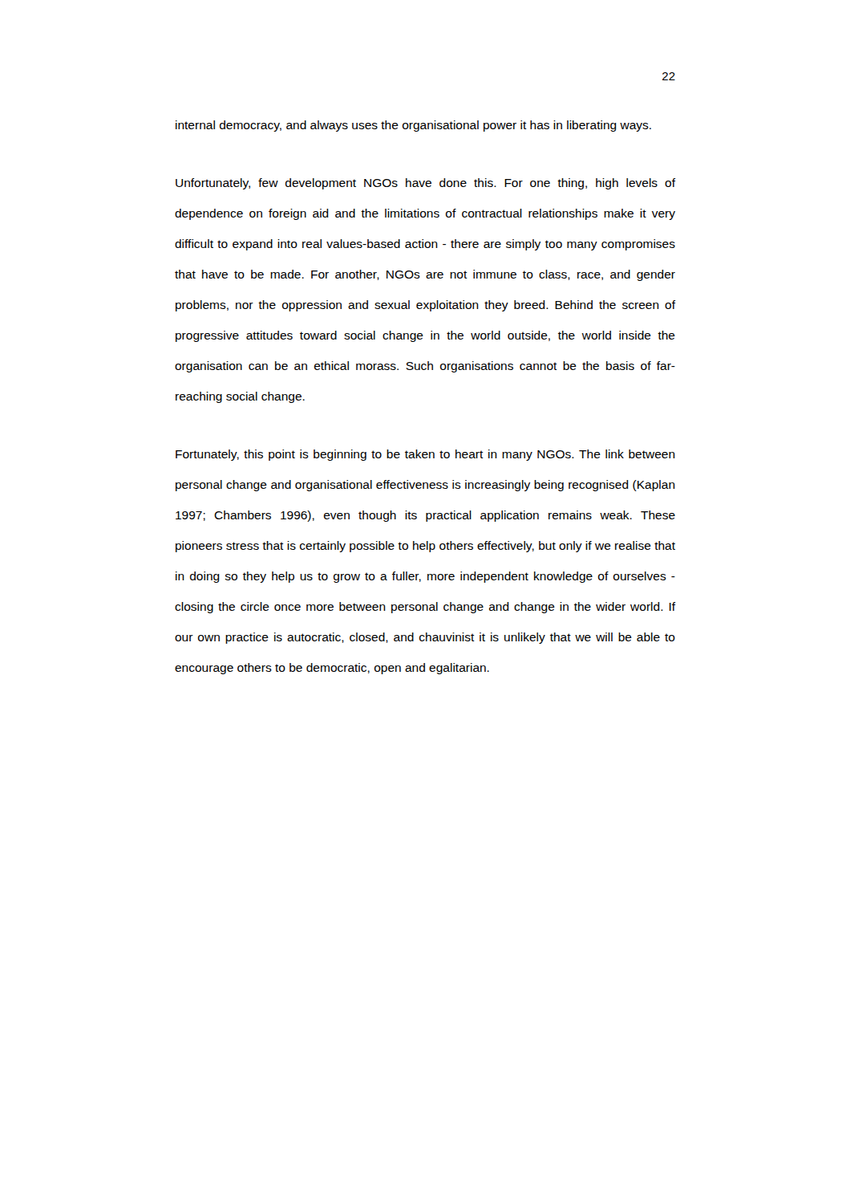22
internal democracy, and always uses the organisational power it has in liberating ways.
Unfortunately, few development NGOs have done this. For one thing, high levels of dependence on foreign aid and the limitations of contractual relationships make it very difficult to expand into real values-based action - there are simply too many compromises that have to be made. For another, NGOs are not immune to class, race, and gender problems, nor the oppression and sexual exploitation they breed. Behind the screen of progressive attitudes toward social change in the world outside, the world inside the organisation can be an ethical morass. Such organisations cannot be the basis of far-reaching social change.
Fortunately, this point is beginning to be taken to heart in many NGOs. The link between personal change and organisational effectiveness is increasingly being recognised (Kaplan 1997; Chambers 1996), even though its practical application remains weak. These pioneers stress that is certainly possible to help others effectively, but only if we realise that in doing so they help us to grow to a fuller, more independent knowledge of ourselves - closing the circle once more between personal change and change in the wider world. If our own practice is autocratic, closed, and chauvinist it is unlikely that we will be able to encourage others to be democratic, open and egalitarian.